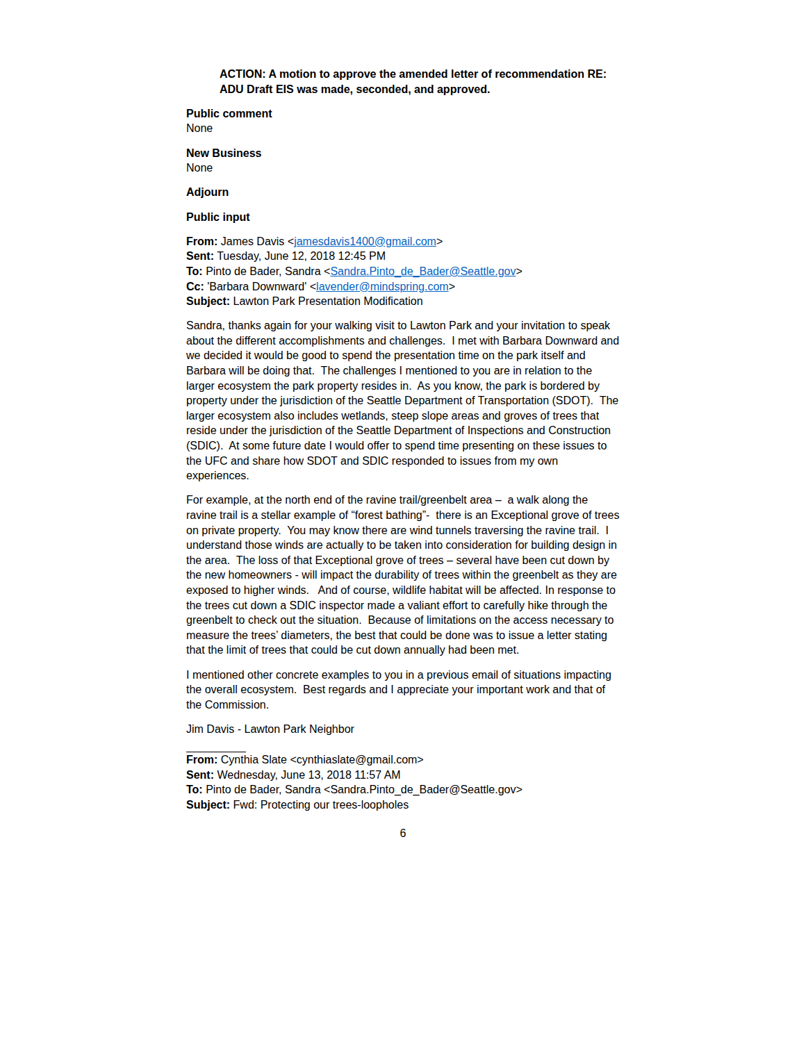ACTION: A motion to approve the amended letter of recommendation RE: ADU Draft EIS was made, seconded, and approved.
Public comment
None
New Business
None
Adjourn
Public input
From: James Davis <jamesdavis1400@gmail.com>
Sent: Tuesday, June 12, 2018 12:45 PM
To: Pinto de Bader, Sandra <Sandra.Pinto_de_Bader@Seattle.gov>
Cc: 'Barbara Downward' <lavender@mindspring.com>
Subject: Lawton Park Presentation Modification
Sandra, thanks again for your walking visit to Lawton Park and your invitation to speak about the different accomplishments and challenges. I met with Barbara Downward and we decided it would be good to spend the presentation time on the park itself and Barbara will be doing that. The challenges I mentioned to you are in relation to the larger ecosystem the park property resides in. As you know, the park is bordered by property under the jurisdiction of the Seattle Department of Transportation (SDOT). The larger ecosystem also includes wetlands, steep slope areas and groves of trees that reside under the jurisdiction of the Seattle Department of Inspections and Construction (SDIC). At some future date I would offer to spend time presenting on these issues to the UFC and share how SDOT and SDIC responded to issues from my own experiences.
For example, at the north end of the ravine trail/greenbelt area – a walk along the ravine trail is a stellar example of “forest bathing”- there is an Exceptional grove of trees on private property. You may know there are wind tunnels traversing the ravine trail. I understand those winds are actually to be taken into consideration for building design in the area. The loss of that Exceptional grove of trees – several have been cut down by the new homeowners - will impact the durability of trees within the greenbelt as they are exposed to higher winds. And of course, wildlife habitat will be affected. In response to the trees cut down a SDIC inspector made a valiant effort to carefully hike through the greenbelt to check out the situation. Because of limitations on the access necessary to measure the trees’ diameters, the best that could be done was to issue a letter stating that the limit of trees that could be cut down annually had been met.
I mentioned other concrete examples to you in a previous email of situations impacting the overall ecosystem. Best regards and I appreciate your important work and that of the Commission.
Jim Davis - Lawton Park Neighbor
From: Cynthia Slate <cynthiaslate@gmail.com>
Sent: Wednesday, June 13, 2018 11:57 AM
To: Pinto de Bader, Sandra <Sandra.Pinto_de_Bader@Seattle.gov>
Subject: Fwd: Protecting our trees-loopholes
6